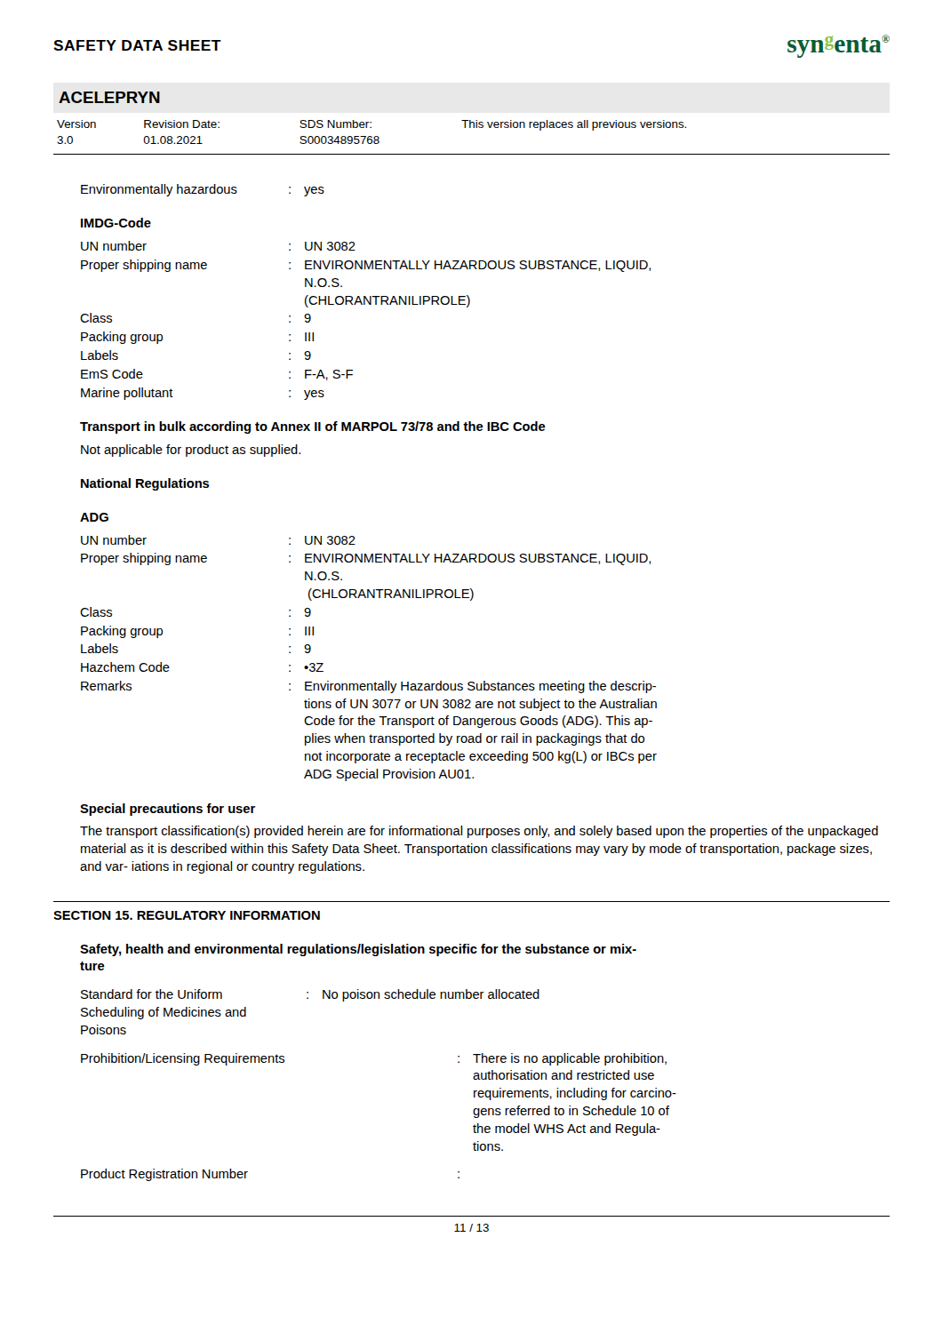syngenta®
SAFETY DATA SHEET
ACELEPRYN
| Version 3.0 | Revision Date: 01.08.2021 | SDS Number: S00034895768 | This version replaces all previous versions. |
| Environmentally hazardous | : | yes |
IMDG-Code
| UN number | : | UN 3082 |
| Proper shipping name | : | ENVIRONMENTALLY HAZARDOUS SUBSTANCE, LIQUID, N.O.S. (CHLORANTRANILIPROLE) |
| Class | : | 9 |
| Packing group | : | III |
| Labels | : | 9 |
| EmS Code | : | F-A, S-F |
| Marine pollutant | : | yes |
Transport in bulk according to Annex II of MARPOL 73/78 and the IBC Code
Not applicable for product as supplied.
National Regulations
ADG
| UN number | : | UN 3082 |
| Proper shipping name | : | ENVIRONMENTALLY HAZARDOUS SUBSTANCE, LIQUID, N.O.S. (CHLORANTRANILIPROLE) |
| Class | : | 9 |
| Packing group | : | III |
| Labels | : | 9 |
| Hazchem Code | : | •3Z |
| Remarks | : | Environmentally Hazardous Substances meeting the descrip- tions of UN 3077 or UN 3082 are not subject to the Australian Code for the Transport of Dangerous Goods (ADG). This ap- plies when transported by road or rail in packagings that do not incorporate a receptacle exceeding 500 kg(L) or IBCs per ADG Special Provision AU01. |
Special precautions for user
The transport classification(s) provided herein are for informational purposes only, and solely based upon the properties of the unpackaged material as it is described within this Safety Data Sheet. Transportation classifications may vary by mode of transportation, package sizes, and var- iations in regional or country regulations.
SECTION 15. REGULATORY INFORMATION
Safety, health and environmental regulations/legislation specific for the substance or mix-
ture
| Standard for the Uniform Scheduling of Medicines and Poisons | : | No poison schedule number allocated |
| Prohibition/Licensing Requirements | : | There is no applicable prohibition, authorisation and restricted use requirements, including for carcino- gens referred to in Schedule 10 of the model WHS Act and Regula- tions. |
| Product Registration Number | : | |
11 / 13